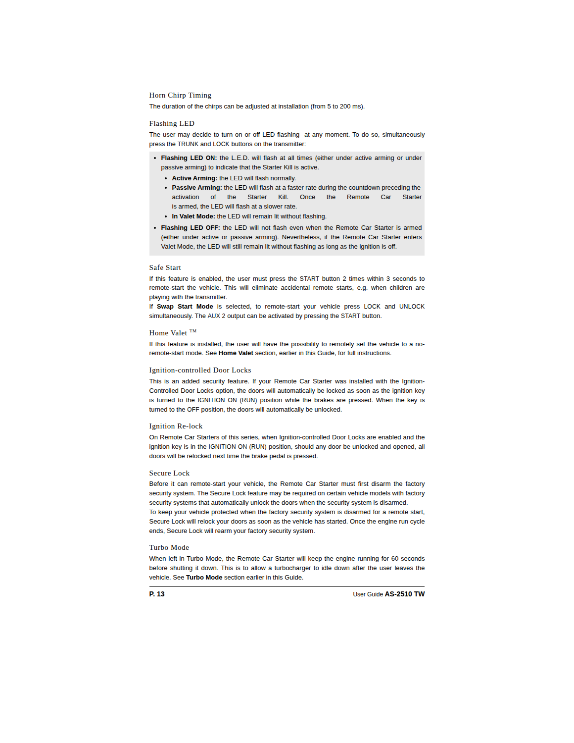Horn Chirp Timing
The duration of the chirps can be adjusted at installation (from 5 to 200 ms).
Flashing LED
The user may decide to turn on or off LED flashing at any moment. To do so, simultaneously press the TRUNK and LOCK buttons on the transmitter:
Flashing LED ON: the L.E.D. will flash at all times (either under active arming or under passive arming) to indicate that the Starter Kill is active.
Active Arming: the LED will flash normally.
Passive Arming: the LED will flash at a faster rate during the countdown preceding the activation of the Starter Kill. Once the Remote Car Starter is armed, the LED will flash at a slower rate.
In Valet Mode: the LED will remain lit without flashing.
Flashing LED OFF: the LED will not flash even when the Remote Car Starter is armed (either under active or passive arming). Nevertheless, if the Remote Car Starter enters Valet Mode, the LED will still remain lit without flashing as long as the ignition is off.
Safe Start
If this feature is enabled, the user must press the START button 2 times within 3 seconds to remote-start the vehicle. This will eliminate accidental remote starts, e.g. when children are playing with the transmitter.
If Swap Start Mode is selected, to remote-start your vehicle press LOCK and UNLOCK simultaneously. The AUX 2 output can be activated by pressing the START button.
Home Valet TM
If this feature is installed, the user will have the possibility to remotely set the vehicle to a no-remote-start mode. See Home Valet section, earlier in this Guide, for full instructions.
Ignition-controlled Door Locks
This is an added security feature. If your Remote Car Starter was installed with the Ignition-Controlled Door Locks option, the doors will automatically be locked as soon as the ignition key is turned to the IGNITION ON (RUN) position while the brakes are pressed. When the key is turned to the OFF position, the doors will automatically be unlocked.
Ignition Re-lock
On Remote Car Starters of this series, when Ignition-controlled Door Locks are enabled and the ignition key is in the IGNITION ON (RUN) position, should any door be unlocked and opened, all doors will be relocked next time the brake pedal is pressed.
Secure Lock
Before it can remote-start your vehicle, the Remote Car Starter must first disarm the factory security system. The Secure Lock feature may be required on certain vehicle models with factory security systems that automatically unlock the doors when the security system is disarmed.
To keep your vehicle protected when the factory security system is disarmed for a remote start, Secure Lock will relock your doors as soon as the vehicle has started. Once the engine run cycle ends, Secure Lock will rearm your factory security system.
Turbo Mode
When left in Turbo Mode, the Remote Car Starter will keep the engine running for 60 seconds before shutting it down. This is to allow a turbocharger to idle down after the user leaves the vehicle. See Turbo Mode section earlier in this Guide.
P. 13
User Guide AS-2510 TW